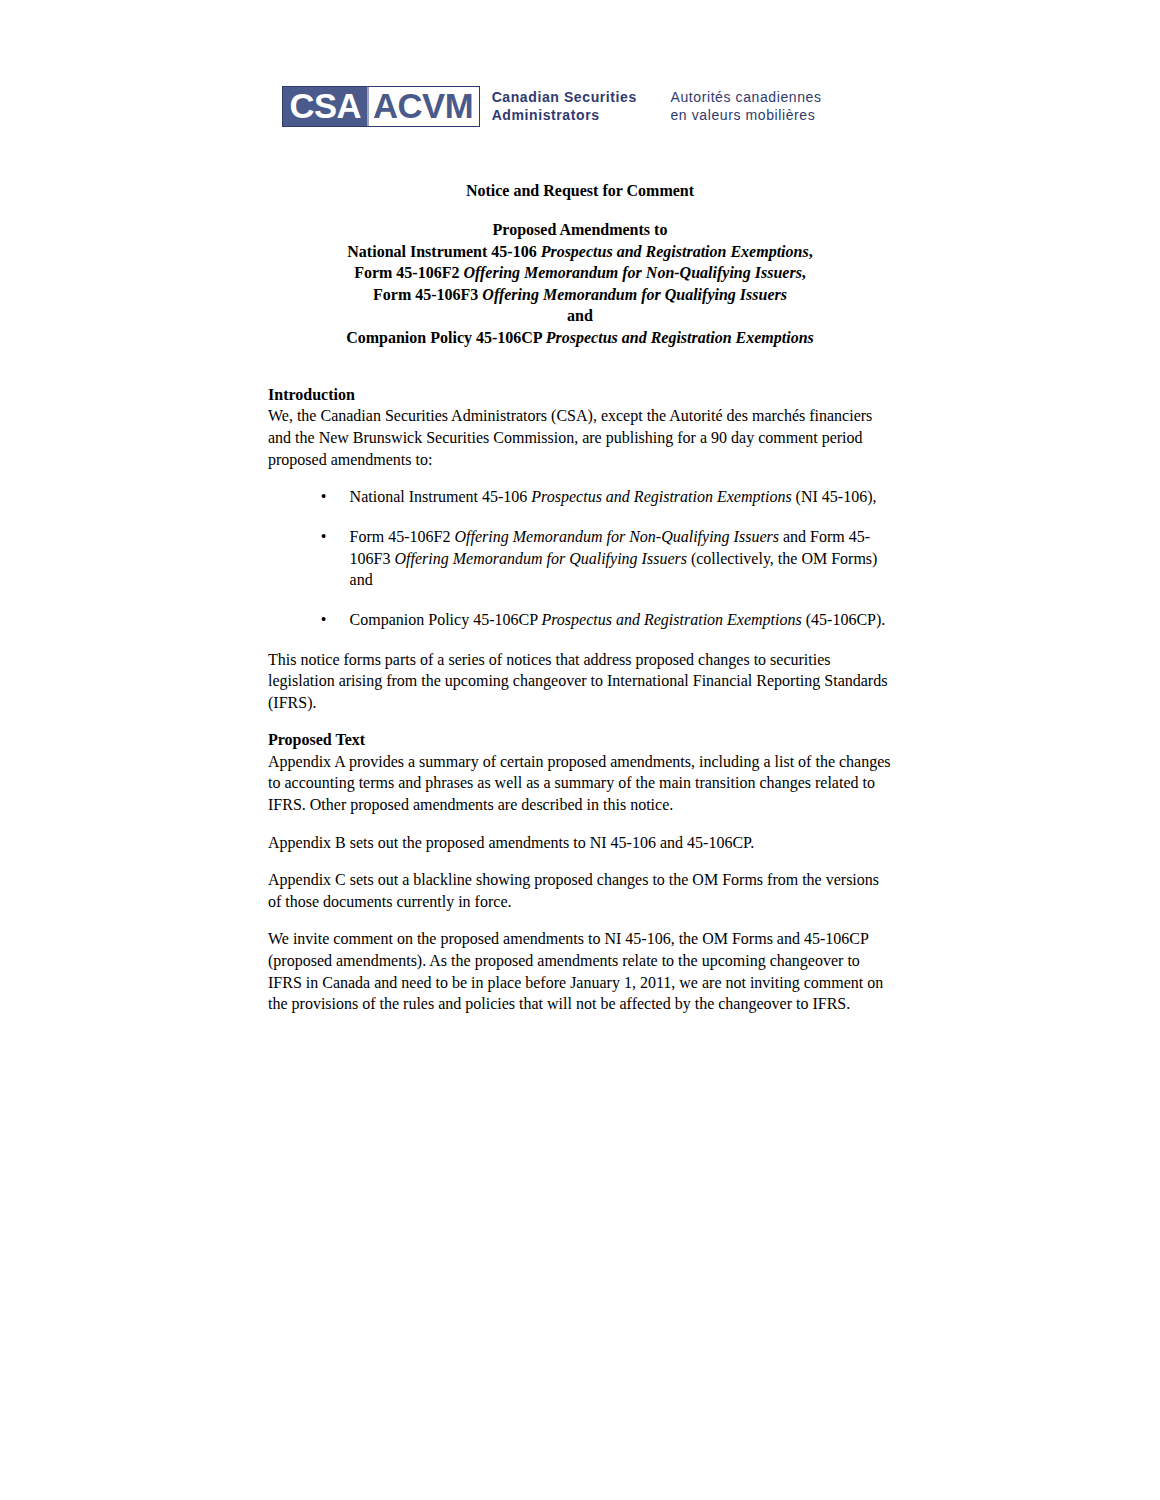CSA
ACVM
Canadian Securities
Administrators
Autorités canadiennes
en valeurs mobilières
Notice and Request for Comment
Proposed Amendments to
National Instrument 45-106 Prospectus and Registration Exemptions,
Form 45-106F2 Offering Memorandum for Non-Qualifying Issuers,
Form 45-106F3 Offering Memorandum for Qualifying Issuers
and
Companion Policy 45-106CP Prospectus and Registration Exemptions
Introduction
We, the Canadian Securities Administrators (CSA), except the Autorité des marchés financiers and the New Brunswick Securities Commission, are publishing for a 90 day comment period proposed amendments to:
National Instrument 45-106 Prospectus and Registration Exemptions (NI 45-106),
Form 45-106F2 Offering Memorandum for Non-Qualifying Issuers and Form 45-106F3 Offering Memorandum for Qualifying Issuers (collectively, the OM Forms) and
Companion Policy 45-106CP Prospectus and Registration Exemptions (45-106CP).
This notice forms parts of a series of notices that address proposed changes to securities legislation arising from the upcoming changeover to International Financial Reporting Standards (IFRS).
Proposed Text
Appendix A provides a summary of certain proposed amendments, including a list of the changes to accounting terms and phrases as well as a summary of the main transition changes related to IFRS. Other proposed amendments are described in this notice.
Appendix B sets out the proposed amendments to NI 45-106 and 45-106CP.
Appendix C sets out a blackline showing proposed changes to the OM Forms from the versions of those documents currently in force.
We invite comment on the proposed amendments to NI 45-106, the OM Forms and 45-106CP (proposed amendments). As the proposed amendments relate to the upcoming changeover to IFRS in Canada and need to be in place before January 1, 2011, we are not inviting comment on the provisions of the rules and policies that will not be affected by the changeover to IFRS.